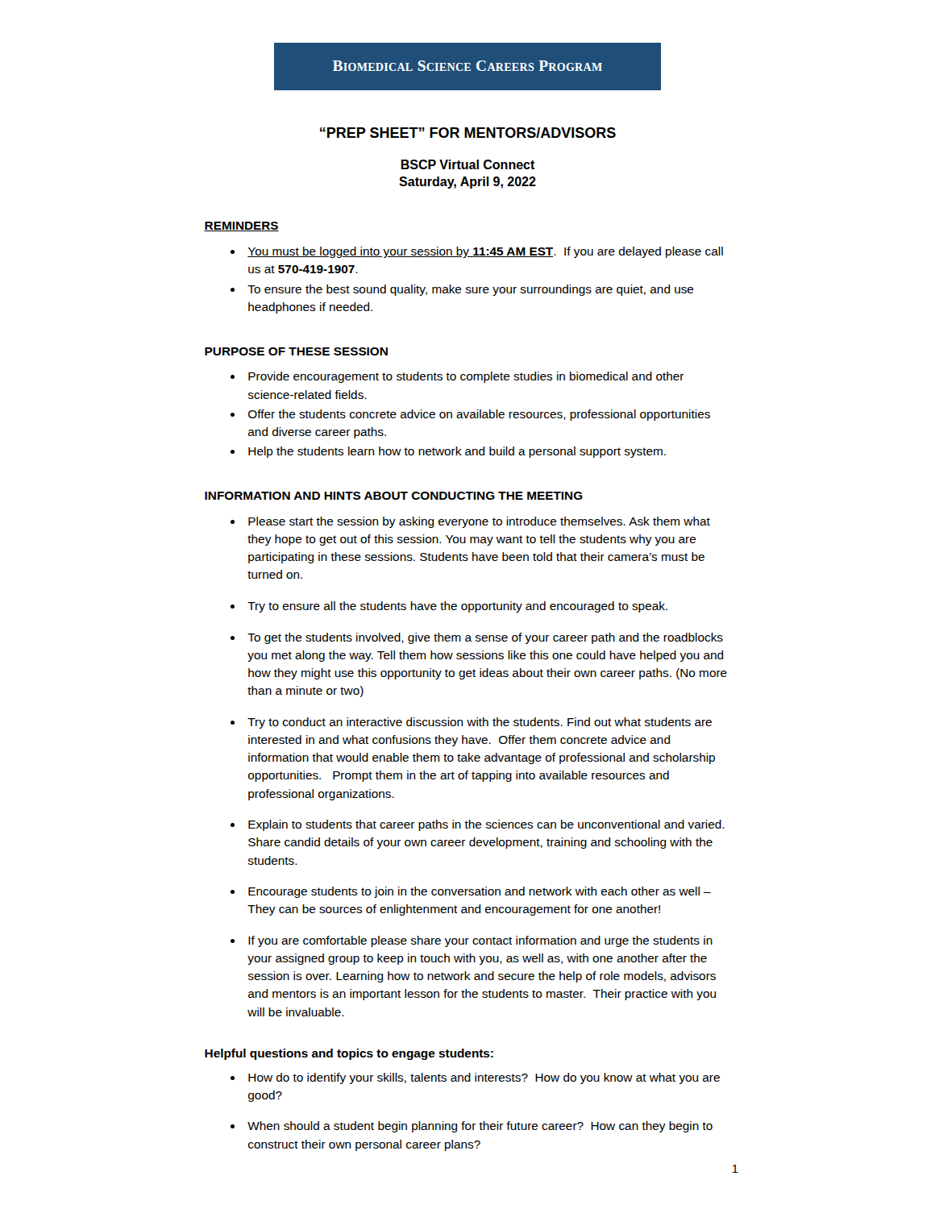Biomedical Science Careers Program
“PREP SHEET” FOR MENTORS/ADVISORS
BSCP Virtual Connect
Saturday, April 9, 2022
REMINDERS
You must be logged into your session by 11:45 AM EST. If you are delayed please call us at 570-419-1907.
To ensure the best sound quality, make sure your surroundings are quiet, and use headphones if needed.
PURPOSE OF THESE SESSION
Provide encouragement to students to complete studies in biomedical and other science-related fields.
Offer the students concrete advice on available resources, professional opportunities and diverse career paths.
Help the students learn how to network and build a personal support system.
INFORMATION AND HINTS ABOUT CONDUCTING THE MEETING
Please start the session by asking everyone to introduce themselves. Ask them what they hope to get out of this session. You may want to tell the students why you are participating in these sessions. Students have been told that their camera’s must be turned on.
Try to ensure all the students have the opportunity and encouraged to speak.
To get the students involved, give them a sense of your career path and the roadblocks you met along the way. Tell them how sessions like this one could have helped you and how they might use this opportunity to get ideas about their own career paths. (No more than a minute or two)
Try to conduct an interactive discussion with the students. Find out what students are interested in and what confusions they have. Offer them concrete advice and information that would enable them to take advantage of professional and scholarship opportunities. Prompt them in the art of tapping into available resources and professional organizations.
Explain to students that career paths in the sciences can be unconventional and varied. Share candid details of your own career development, training and schooling with the students.
Encourage students to join in the conversation and network with each other as well – They can be sources of enlightenment and encouragement for one another!
If you are comfortable please share your contact information and urge the students in your assigned group to keep in touch with you, as well as, with one another after the session is over. Learning how to network and secure the help of role models, advisors and mentors is an important lesson for the students to master. Their practice with you will be invaluable.
Helpful questions and topics to engage students:
How do to identify your skills, talents and interests? How do you know at what you are good?
When should a student begin planning for their future career? How can they begin to construct their own personal career plans?
1